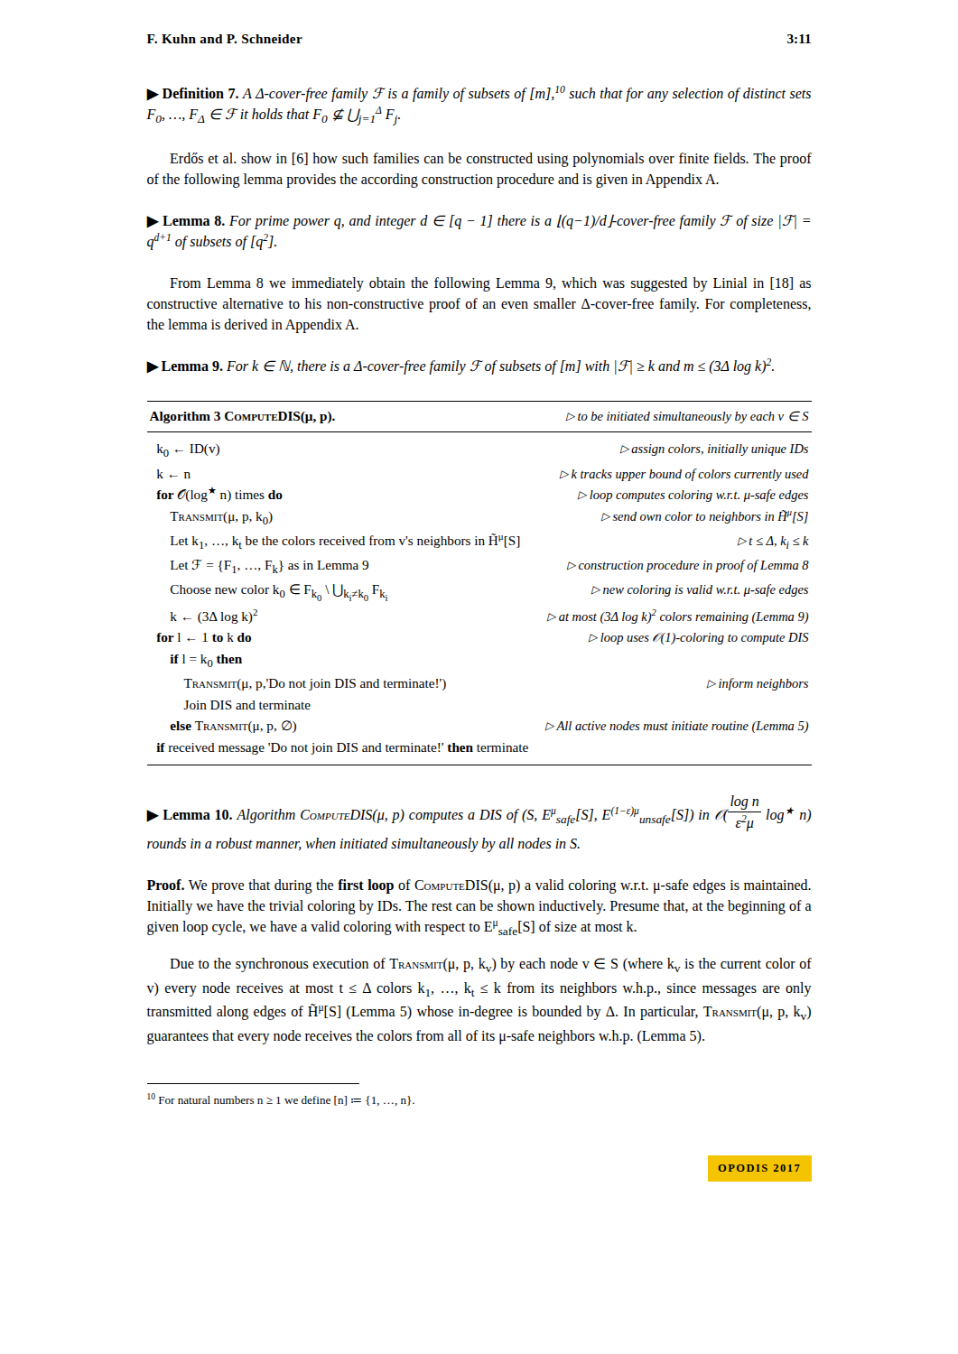F. Kuhn and P. Schneider 3:11
▶ Definition 7. A Δ-cover-free family ℱ is a family of subsets of [m],10 such that for any selection of distinct sets F0, …, FΔ ∈ ℱ it holds that F0 ⊈ ⋃j=1Δ Fj.
Erdős et al. show in [6] how such families can be constructed using polynomials over finite fields. The proof of the following lemma provides the according construction procedure and is given in Appendix A.
▶ Lemma 8. For prime power q, and integer d ∈ [q − 1] there is a ⌊(q−1)/d⌋-cover-free family ℱ of size |ℱ| = qd+1 of subsets of [q2].
From Lemma 8 we immediately obtain the following Lemma 9, which was suggested by Linial in [18] as constructive alternative to his non-constructive proof of an even smaller Δ-cover-free family. For completeness, the lemma is derived in Appendix A.
▶ Lemma 9. For k ∈ ℕ, there is a Δ-cover-free family ℱ of subsets of [m] with |ℱ| ≥ k and m ≤ (3Δ log k)2.
Algorithm 3 ComputeDIS(μ, p). ▷ to be initiated simultaneously by each v ∈ S
k0 ← ID(v)▷ assign colors, initially unique IDs
k ← n▷ k tracks upper bound of colors currently used
for 𝒪(log★ n) times do▷ loop computes coloring w.r.t. μ-safe edges
Transmit(μ, p, k0)▷ send own color to neighbors in H̃μ[S]
Let k1, …, kt be the colors received from v's neighbors in H̃μ[S]▷ t ≤ Δ, ki ≤ k
Let ℱ = {F1, …, Fk} as in Lemma 9▷ construction procedure in proof of Lemma 8
Choose new color k0 ∈ Fk0 \ ⋃ki≠k0 Fki▷ new coloring is valid w.r.t. μ-safe edges
k ← (3Δ log k)2▷ at most (3Δ log k)2 colors remaining (Lemma 9)
for l ← 1 to k do▷ loop uses 𝒪(1)-coloring to compute DIS
if l = k0 then
Transmit(μ, p,'Do not join DIS and terminate!')▷ inform neighbors
Join DIS and terminate
else Transmit(μ, p, ∅)▷ All active nodes must initiate routine (Lemma 5)
if received message 'Do not join DIS and terminate!' then terminate
▶ Lemma 10. Algorithm ComputeDIS(μ, p) computes a DIS of (S, Eμsafe[S], E(1−ε)μunsafe[S]) in 𝒪(log n ε2μ log★ n) rounds in a robust manner, when initiated simultaneously by all nodes in S.
Proof. We prove that during the first loop of ComputeDIS(μ, p) a valid coloring w.r.t. μ-safe edges is maintained. Initially we have the trivial coloring by IDs. The rest can be shown inductively. Presume that, at the beginning of a given loop cycle, we have a valid coloring with respect to Eμsafe[S] of size at most k.
Due to the synchronous execution of Transmit(μ, p, kv) by each node v ∈ S (where kv is the current color of v) every node receives at most t ≤ Δ colors k1, …, kt ≤ k from its neighbors w.h.p., since messages are only transmitted along edges of H̃μ[S] (Lemma 5) whose in-degree is bounded by Δ. In particular, Transmit(μ, p, kv) guarantees that every node receives the colors from all of its μ-safe neighbors w.h.p. (Lemma 5).
10 For natural numbers n ≥ 1 we define [n] ≔ {1, …, n}.
OPODIS 2017